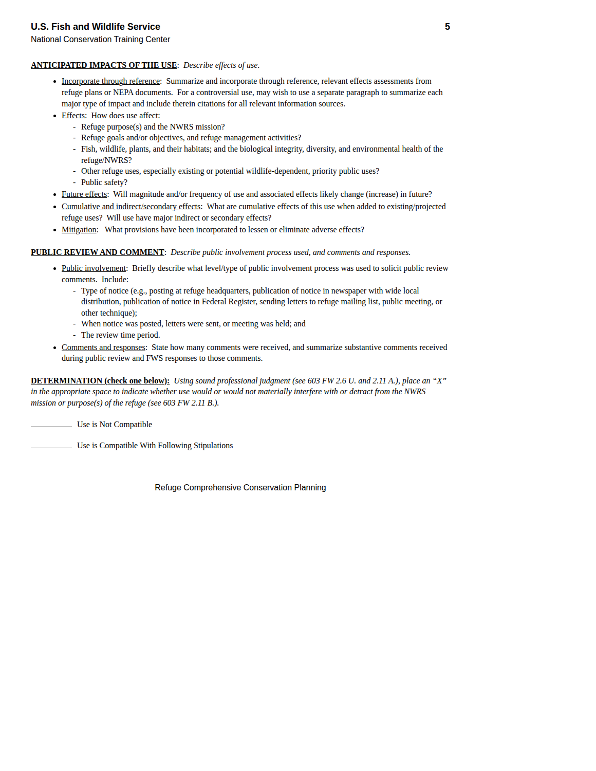U.S. Fish and Wildlife Service
National Conservation Training Center
5
ANTICIPATED IMPACTS OF THE USE
: Describe effects of use.
Incorporate through reference: Summarize and incorporate through reference, relevant effects assessments from refuge plans or NEPA documents. For a controversial use, may wish to use a separate paragraph to summarize each major type of impact and include therein citations for all relevant information sources.
Effects: How does use affect:
Refuge purpose(s) and the NWRS mission?
Refuge goals and/or objectives, and refuge management activities?
Fish, wildlife, plants, and their habitats; and the biological integrity, diversity, and environmental health of the refuge/NWRS?
Other refuge uses, especially existing or potential wildlife-dependent, priority public uses?
Public safety?
Future effects: Will magnitude and/or frequency of use and associated effects likely change (increase) in future?
Cumulative and indirect/secondary effects: What are cumulative effects of this use when added to existing/projected refuge uses? Will use have major indirect or secondary effects?
Mitigation: What provisions have been incorporated to lessen or eliminate adverse effects?
PUBLIC REVIEW AND COMMENT
: Describe public involvement process used, and comments and responses.
Public involvement: Briefly describe what level/type of public involvement process was used to solicit public review comments. Include:
Type of notice (e.g., posting at refuge headquarters, publication of notice in newspaper with wide local distribution, publication of notice in Federal Register, sending letters to refuge mailing list, public meeting, or other technique);
When notice was posted, letters were sent, or meeting was held; and
The review time period.
Comments and responses: State how many comments were received, and summarize substantive comments received during public review and FWS responses to those comments.
DETERMINATION (check one below):
Using sound professional judgment (see 603 FW 2.6 U. and 2.11 A.), place an “X” in the appropriate space to indicate whether use would or would not materially interfere with or detract from the NWRS mission or purpose(s) of the refuge (see 603 FW 2.11 B.).
Use is Not Compatible
Use is Compatible With Following Stipulations
Refuge Comprehensive Conservation Planning